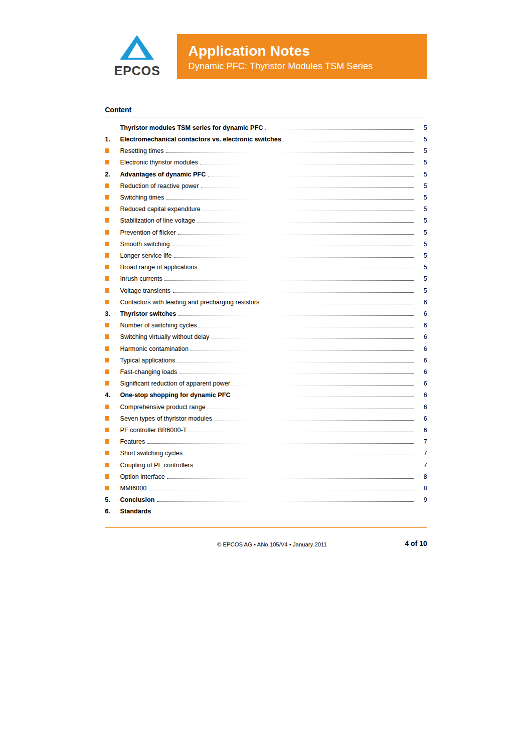EPCOS
Application Notes
Dynamic PFC: Thyristor Modules TSM Series
Content
Thyristor modules TSM series for dynamic PFC 5
1. Electromechanical contactors vs. electronic switches 5
Resetting times 5
Electronic thyristor modules 5
2. Advantages of dynamic PFC 5
Reduction of reactive power 5
Switching times 5
Reduced capital expenditure 5
Stabilization of line voltage 5
Prevention of flicker 5
Smooth switching 5
Longer service life 5
Broad range of applications 5
Inrush currents 5
Voltage transients 5
Contactors with leading and precharging resistors 6
3. Thyristor switches 6
Number of switching cycles 6
Switching virtually without delay 6
Harmonic contamination 6
Typical applications 6
Fast-changing loads 6
Significant reduction of apparent power 6
4. One-stop shopping for dynamic PFC 6
Comprehensive product range 6
Seven types of thyristor modules 6
PF controller BR6000-T 6
Features 7
Short switching cycles 7
Coupling of PF controllers 7
Option interface 8
MMI6000 8
5. Conclusion 9
6. Standards
© EPCOS AG • ANo 105/V4 • January 2011
4 of 10